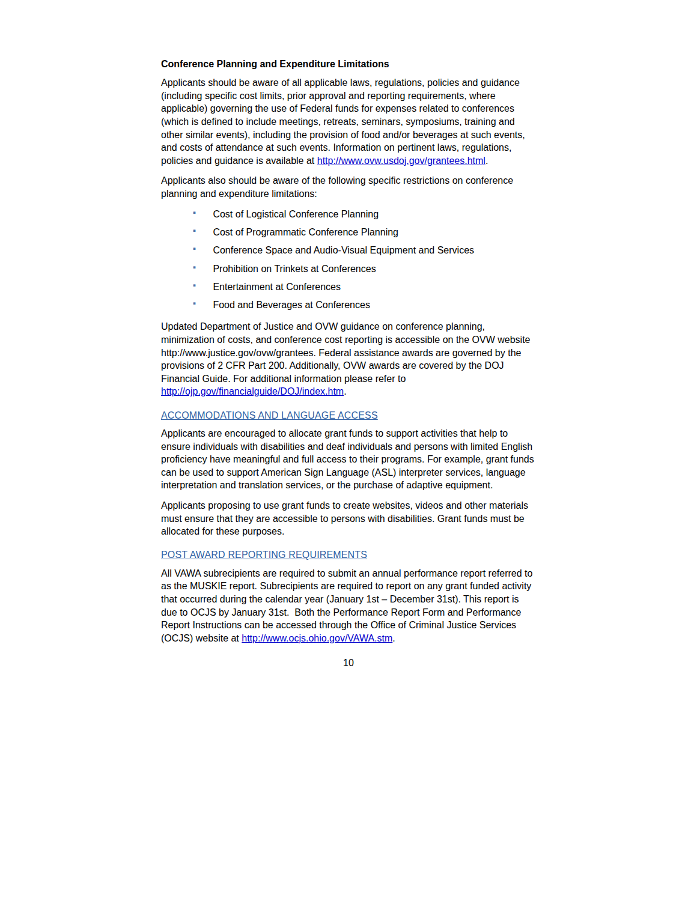Conference Planning and Expenditure Limitations
Applicants should be aware of all applicable laws, regulations, policies and guidance (including specific cost limits, prior approval and reporting requirements, where applicable) governing the use of Federal funds for expenses related to conferences (which is defined to include meetings, retreats, seminars, symposiums, training and other similar events), including the provision of food and/or beverages at such events, and costs of attendance at such events. Information on pertinent laws, regulations, policies and guidance is available at http://www.ovw.usdoj.gov/grantees.html.
Applicants also should be aware of the following specific restrictions on conference planning and expenditure limitations:
Cost of Logistical Conference Planning
Cost of Programmatic Conference Planning
Conference Space and Audio-Visual Equipment and Services
Prohibition on Trinkets at Conferences
Entertainment at Conferences
Food and Beverages at Conferences
Updated Department of Justice and OVW guidance on conference planning, minimization of costs, and conference cost reporting is accessible on the OVW website http://www.justice.gov/ovw/grantees. Federal assistance awards are governed by the provisions of 2 CFR Part 200. Additionally, OVW awards are covered by the DOJ Financial Guide. For additional information please refer to http://ojp.gov/financialguide/DOJ/index.htm.
ACCOMMODATIONS AND LANGUAGE ACCESS
Applicants are encouraged to allocate grant funds to support activities that help to ensure individuals with disabilities and deaf individuals and persons with limited English proficiency have meaningful and full access to their programs. For example, grant funds can be used to support American Sign Language (ASL) interpreter services, language interpretation and translation services, or the purchase of adaptive equipment.
Applicants proposing to use grant funds to create websites, videos and other materials must ensure that they are accessible to persons with disabilities. Grant funds must be allocated for these purposes.
POST AWARD REPORTING REQUIREMENTS
All VAWA subrecipients are required to submit an annual performance report referred to as the MUSKIE report. Subrecipients are required to report on any grant funded activity that occurred during the calendar year (January 1st – December 31st). This report is due to OCJS by January 31st. Both the Performance Report Form and Performance Report Instructions can be accessed through the Office of Criminal Justice Services (OCJS) website at http://www.ocjs.ohio.gov/VAWA.stm.
10